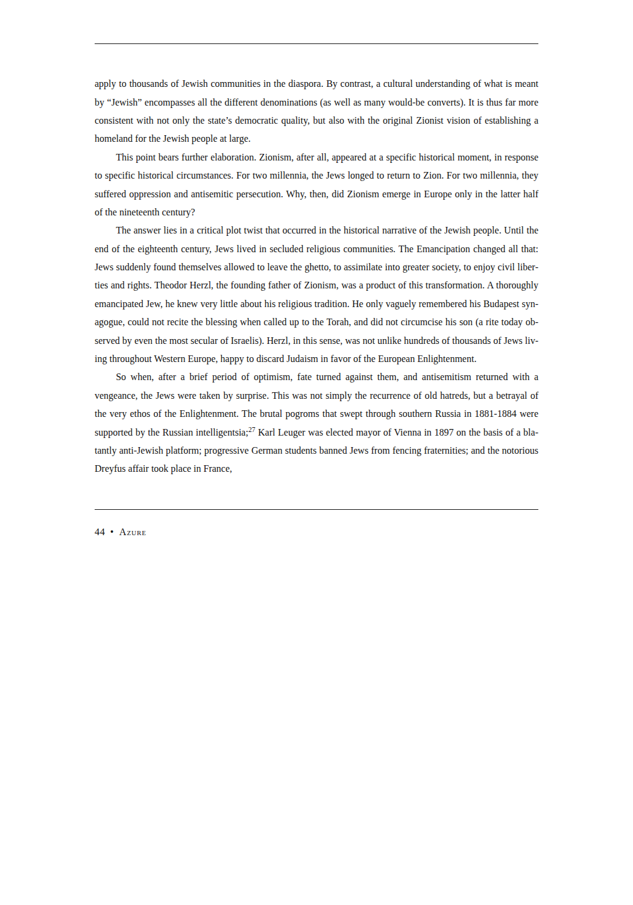apply to thousands of Jewish communities in the diaspora. By contrast, a cultural understanding of what is meant by “Jewish” encompasses all the different denominations (as well as many would-be converts). It is thus far more consistent with not only the state’s democratic quality, but also with the original Zionist vision of establishing a homeland for the Jewish people at large.
This point bears further elaboration. Zionism, after all, appeared at a specific historical moment, in response to specific historical circumstances. For two millennia, the Jews longed to return to Zion. For two millennia, they suffered oppression and antisemitic persecution. Why, then, did Zionism emerge in Europe only in the latter half of the nineteenth century?
The answer lies in a critical plot twist that occurred in the historical narrative of the Jewish people. Until the end of the eighteenth century, Jews lived in secluded religious communities. The Emancipation changed all that: Jews suddenly found themselves allowed to leave the ghetto, to assimilate into greater society, to enjoy civil liberties and rights. Theodor Herzl, the founding father of Zionism, was a product of this transformation. A thoroughly emancipated Jew, he knew very little about his religious tradition. He only vaguely remembered his Budapest synagogue, could not recite the blessing when called up to the Torah, and did not circumcise his son (a rite today observed by even the most secular of Israelis). Herzl, in this sense, was not unlike hundreds of thousands of Jews living throughout Western Europe, happy to discard Judaism in favor of the European Enlightenment.
So when, after a brief period of optimism, fate turned against them, and antisemitism returned with a vengeance, the Jews were taken by surprise. This was not simply the recurrence of old hatreds, but a betrayal of the very ethos of the Enlightenment. The brutal pogroms that swept through southern Russia in 1881-1884 were supported by the Russian intelligentsia;27 Karl Leuger was elected mayor of Vienna in 1897 on the basis of a blatantly anti-Jewish platform; progressive German students banned Jews from fencing fraternities; and the notorious Dreyfus affair took place in France,
44•Azure